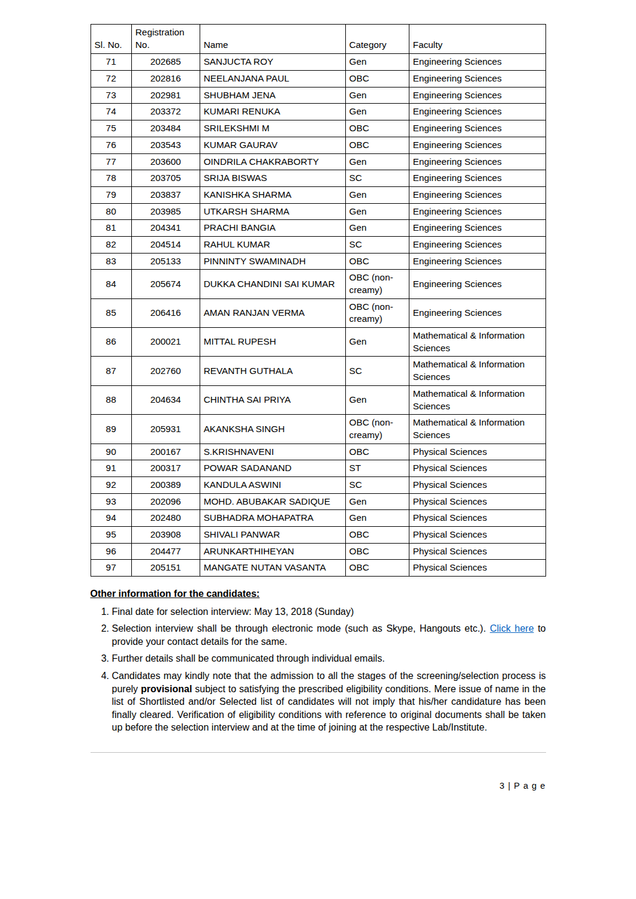| Sl. No. | Registration No. | Name | Category | Faculty |
| --- | --- | --- | --- | --- |
| 71 | 202685 | SANJUCTA ROY | Gen | Engineering Sciences |
| 72 | 202816 | NEELANJANA PAUL | OBC | Engineering Sciences |
| 73 | 202981 | SHUBHAM JENA | Gen | Engineering Sciences |
| 74 | 203372 | KUMARI RENUKA | Gen | Engineering Sciences |
| 75 | 203484 | SRILEKSHMI M | OBC | Engineering Sciences |
| 76 | 203543 | KUMAR GAURAV | OBC | Engineering Sciences |
| 77 | 203600 | OINDRILA CHAKRABORTY | Gen | Engineering Sciences |
| 78 | 203705 | SRIJA BISWAS | SC | Engineering Sciences |
| 79 | 203837 | KANISHKA SHARMA | Gen | Engineering Sciences |
| 80 | 203985 | UTKARSH SHARMA | Gen | Engineering Sciences |
| 81 | 204341 | PRACHI BANGIA | Gen | Engineering Sciences |
| 82 | 204514 | RAHUL KUMAR | SC | Engineering Sciences |
| 83 | 205133 | PINNINTY SWAMINADH | OBC | Engineering Sciences |
| 84 | 205674 | DUKKA CHANDINI SAI KUMAR | OBC (non-creamy) | Engineering Sciences |
| 85 | 206416 | AMAN RANJAN VERMA | OBC (non-creamy) | Engineering Sciences |
| 86 | 200021 | MITTAL RUPESH | Gen | Mathematical & Information Sciences |
| 87 | 202760 | REVANTH GUTHALA | SC | Mathematical & Information Sciences |
| 88 | 204634 | CHINTHA SAI PRIYA | Gen | Mathematical & Information Sciences |
| 89 | 205931 | AKANKSHA SINGH | OBC (non-creamy) | Mathematical & Information Sciences |
| 90 | 200167 | S.KRISHNAVENI | OBC | Physical Sciences |
| 91 | 200317 | POWAR SADANAND | ST | Physical Sciences |
| 92 | 200389 | KANDULA ASWINI | SC | Physical Sciences |
| 93 | 202096 | MOHD. ABUBAKAR SADIQUE | Gen | Physical Sciences |
| 94 | 202480 | SUBHADRA MOHAPATRA | Gen | Physical Sciences |
| 95 | 203908 | SHIVALI PANWAR | OBC | Physical Sciences |
| 96 | 204477 | ARUNKARTHIHEYAN | OBC | Physical Sciences |
| 97 | 205151 | MANGATE NUTAN VASANTA | OBC | Physical Sciences |
Other information for the candidates:
Final date for selection interview: May 13, 2018 (Sunday)
Selection interview shall be through electronic mode (such as Skype, Hangouts etc.). Click here to provide your contact details for the same.
Further details shall be communicated through individual emails.
Candidates may kindly note that the admission to all the stages of the screening/selection process is purely provisional subject to satisfying the prescribed eligibility conditions. Mere issue of name in the list of Shortlisted and/or Selected list of candidates will not imply that his/her candidature has been finally cleared. Verification of eligibility conditions with reference to original documents shall be taken up before the selection interview and at the time of joining at the respective Lab/Institute.
3 | P a g e